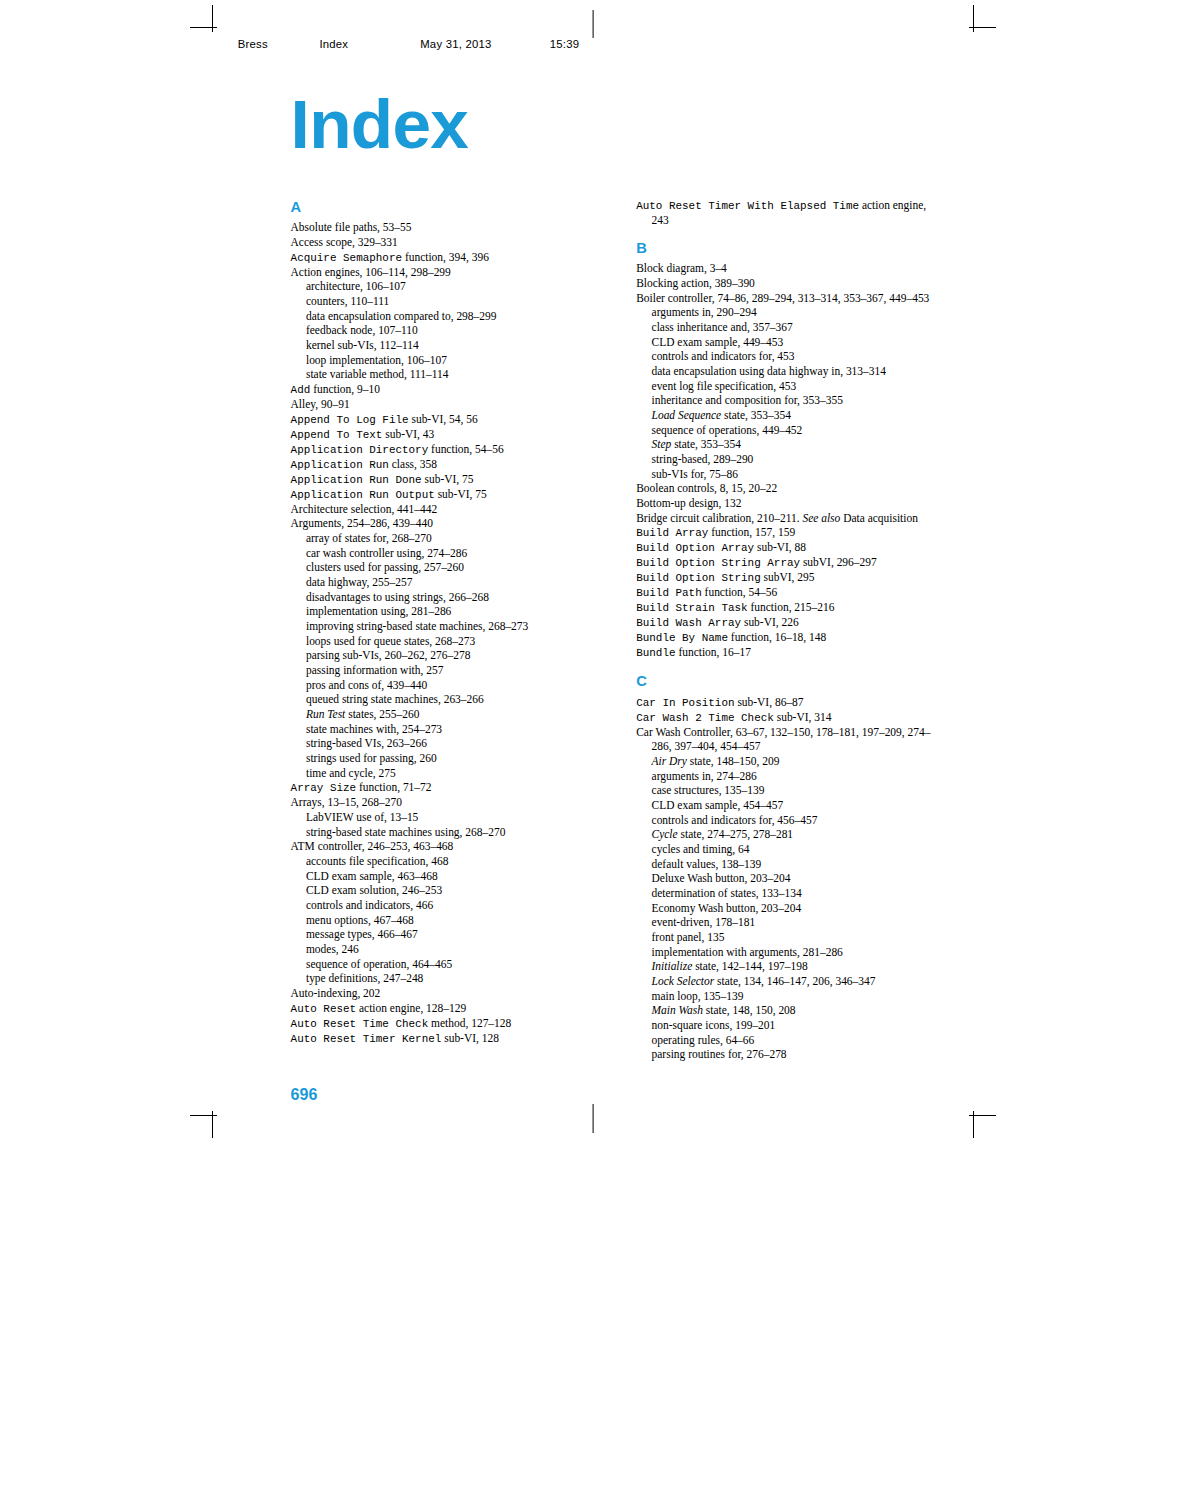Bress Index May 31, 201315:39
Index
A
Absolute file paths, 53–55
Access scope, 329–331
Acquire Semaphore function, 394, 396
Action engines, 106–114, 298–299
architecture, 106–107
counters, 110–111
data encapsulation compared to, 298–299
feedback node, 107–110
kernel sub-VIs, 112–114
loop implementation, 106–107
state variable method, 111–114
Add function, 9–10
Alley, 90–91
Append To Log File sub-VI, 54, 56
Append To Text sub-VI, 43
Application Directory function, 54–56
Application Run class, 358
Application Run Done sub-VI, 75
Application Run Output sub-VI, 75
Architecture selection, 441–442
Arguments, 254–286, 439–440
array of states for, 268–270
car wash controller using, 274–286
clusters used for passing, 257–260
data highway, 255–257
disadvantages to using strings, 266–268
implementation using, 281–286
improving string-based state machines, 268–273
loops used for queue states, 268–273
parsing sub-VIs, 260–262, 276–278
passing information with, 257
pros and cons of, 439–440
queued string state machines, 263–266
Run Test states, 255–260
state machines with, 254–273
string-based VIs, 263–266
strings used for passing, 260
time and cycle, 275
Array Size function, 71–72
Arrays, 13–15, 268–270
LabVIEW use of, 13–15
string-based state machines using, 268–270
ATM controller, 246–253, 463–468
accounts file specification, 468
CLD exam sample, 463–468
CLD exam solution, 246–253
controls and indicators, 466
menu options, 467–468
message types, 466–467
modes, 246
sequence of operation, 464–465
type definitions, 247–248
Auto-indexing, 202
Auto Reset action engine, 128–129
Auto Reset Time Check method, 127–128
Auto Reset Timer Kernel sub-VI, 128
Auto Reset Timer With Elapsed Time action engine, 243
B
Block diagram, 3–4
Blocking action, 389–390
Boiler controller, 74–86, 289–294, 313–314, 353–367, 449–453
arguments in, 290–294
class inheritance and, 357–367
CLD exam sample, 449–453
controls and indicators for, 453
data encapsulation using data highway in, 313–314
event log file specification, 453
inheritance and composition for, 353–355
Load Sequence state, 353–354
sequence of operations, 449–452
Step state, 353–354
string-based, 289–290
sub-VIs for, 75–86
Boolean controls, 8, 15, 20–22
Bottom-up design, 132
Bridge circuit calibration, 210–211. See also Data acquisition
Build Array function, 157, 159
Build Option Array sub-VI, 88
Build Option String Array subVI, 296–297
Build Option String subVI, 295
Build Path function, 54–56
Build Strain Task function, 215–216
Build Wash Array sub-VI, 226
Bundle By Name function, 16–18, 148
Bundle function, 16–17
C
Car In Position sub-VI, 86–87
Car Wash 2 Time Check sub-VI, 314
Car Wash Controller, 63–67, 132–150, 178–181, 197–209, 274–286, 397–404, 454–457
Air Dry state, 148–150, 209
arguments in, 274–286
case structures, 135–139
CLD exam sample, 454–457
controls and indicators for, 456–457
Cycle state, 274–275, 278–281
cycles and timing, 64
default values, 138–139
Deluxe Wash button, 203–204
determination of states, 133–134
Economy Wash button, 203–204
event-driven, 178–181
front panel, 135
implementation with arguments, 281–286
Initialize state, 142–144, 197–198
Lock Selector state, 134, 146–147, 206, 346–347
main loop, 135–139
Main Wash state, 148, 150, 208
non-square icons, 199–201
operating rules, 64–66
parsing routines for, 276–278
696